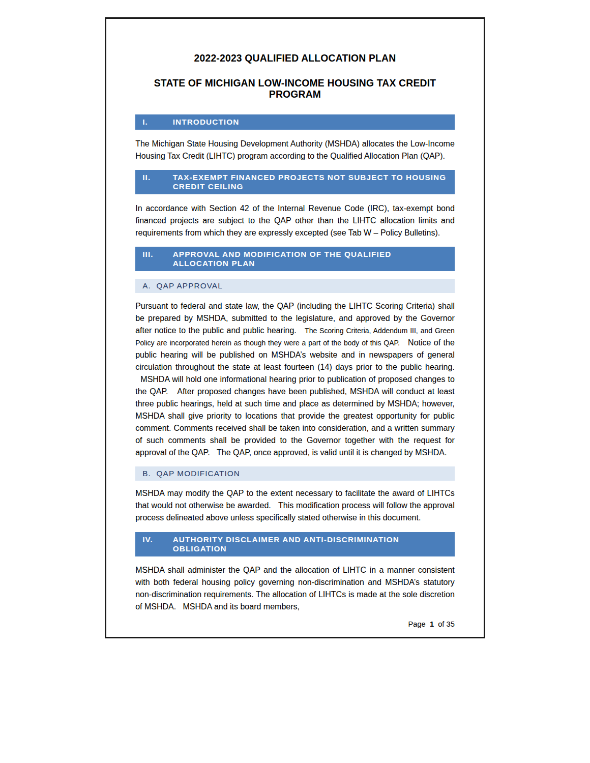2022-2023 QUALIFIED ALLOCATION PLAN
STATE OF MICHIGAN LOW-INCOME HOUSING TAX CREDIT PROGRAM
I. INTRODUCTION
The Michigan State Housing Development Authority (MSHDA) allocates the Low-Income Housing Tax Credit (LIHTC) program according to the Qualified Allocation Plan (QAP).
II. TAX-EXEMPT FINANCED PROJECTS NOT SUBJECT TO HOUSING CREDIT CEILING
In accordance with Section 42 of the Internal Revenue Code (IRC), tax-exempt bond financed projects are subject to the QAP other than the LIHTC allocation limits and requirements from which they are expressly excepted (see Tab W – Policy Bulletins).
III. APPROVAL AND MODIFICATION OF THE QUALIFIED ALLOCATION PLAN
A. QAP APPROVAL
Pursuant to federal and state law, the QAP (including the LIHTC Scoring Criteria) shall be prepared by MSHDA, submitted to the legislature, and approved by the Governor after notice to the public and public hearing. The Scoring Criteria, Addendum III, and Green Policy are incorporated herein as though they were a part of the body of this QAP. Notice of the public hearing will be published on MSHDA’s website and in newspapers of general circulation throughout the state at least fourteen (14) days prior to the public hearing. MSHDA will hold one informational hearing prior to publication of proposed changes to the QAP. After proposed changes have been published, MSHDA will conduct at least three public hearings, held at such time and place as determined by MSHDA; however, MSHDA shall give priority to locations that provide the greatest opportunity for public comment. Comments received shall be taken into consideration, and a written summary of such comments shall be provided to the Governor together with the request for approval of the QAP. The QAP, once approved, is valid until it is changed by MSHDA.
B. QAP MODIFICATION
MSHDA may modify the QAP to the extent necessary to facilitate the award of LIHTCs that would not otherwise be awarded. This modification process will follow the approval process delineated above unless specifically stated otherwise in this document.
IV. AUTHORITY DISCLAIMER AND ANTI-DISCRIMINATION OBLIGATION
MSHDA shall administer the QAP and the allocation of LIHTC in a manner consistent with both federal housing policy governing non-discrimination and MSHDA’s statutory non-discrimination requirements. The allocation of LIHTCs is made at the sole discretion of MSHDA. MSHDA and its board members,
Page 1 of 35